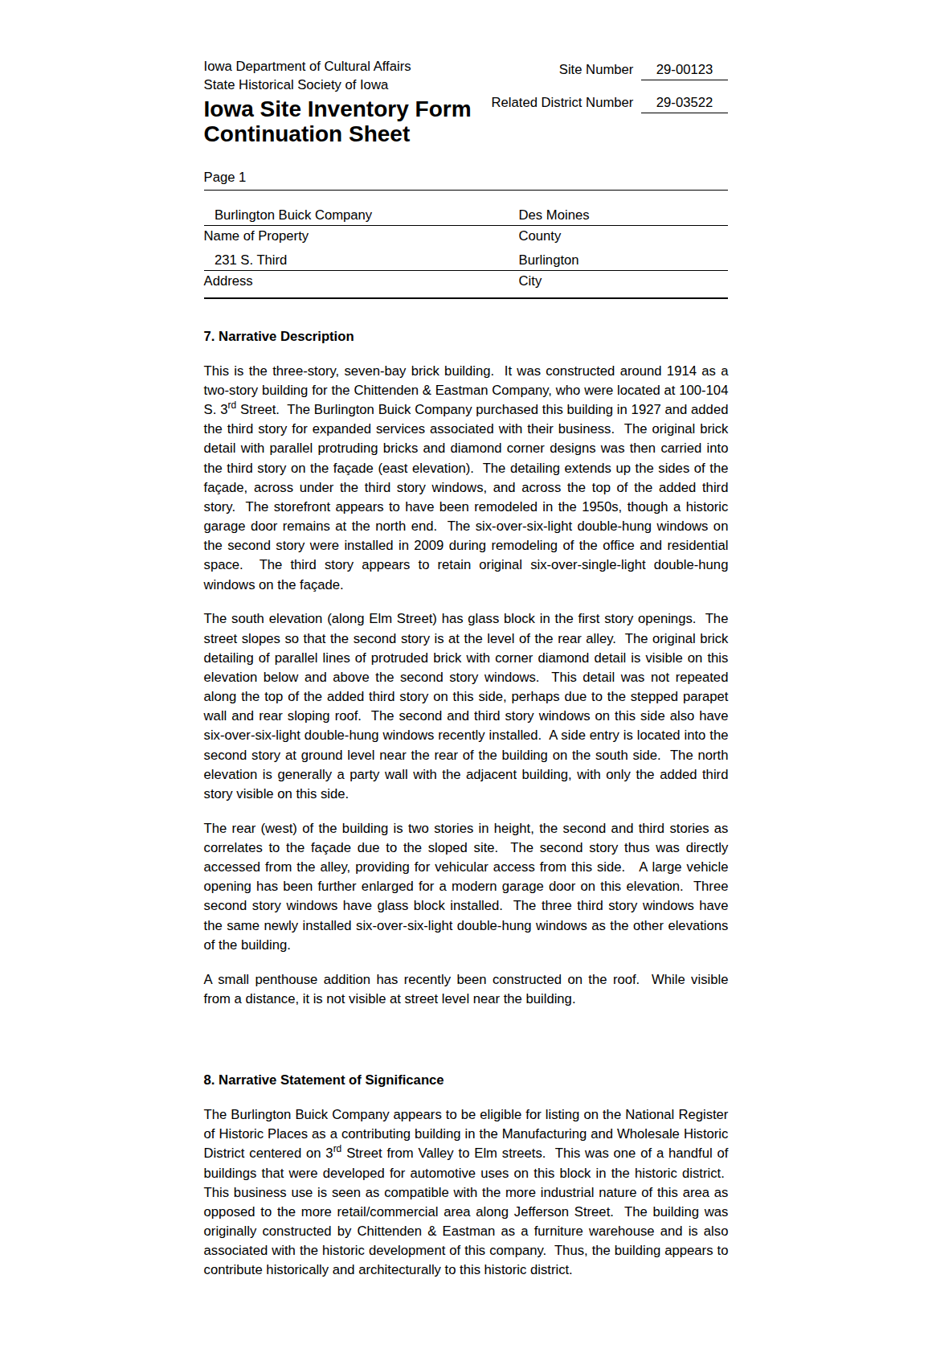| Iowa Department of Cultural Affairs State Historical Society of Iowa Iowa Site Inventory Form Continuation Sheet | Site Number 29-00123 Related District Number 29-03522 |
Page 1
| Burlington Buick Company | Des Moines |
| Name of Property | County |
| 231 S. Third | Burlington |
| Address | City |
7. Narrative Description
This is the three-story, seven-bay brick building. It was constructed around 1914 as a two-story building for the Chittenden & Eastman Company, who were located at 100-104 S. 3rd Street. The Burlington Buick Company purchased this building in 1927 and added the third story for expanded services associated with their business. The original brick detail with parallel protruding bricks and diamond corner designs was then carried into the third story on the façade (east elevation). The detailing extends up the sides of the façade, across under the third story windows, and across the top of the added third story. The storefront appears to have been remodeled in the 1950s, though a historic garage door remains at the north end. The six-over-six-light double-hung windows on the second story were installed in 2009 during remodeling of the office and residential space. The third story appears to retain original six-over-single-light double-hung windows on the façade.
The south elevation (along Elm Street) has glass block in the first story openings. The street slopes so that the second story is at the level of the rear alley. The original brick detailing of parallel lines of protruded brick with corner diamond detail is visible on this elevation below and above the second story windows. This detail was not repeated along the top of the added third story on this side, perhaps due to the stepped parapet wall and rear sloping roof. The second and third story windows on this side also have six-over-six-light double-hung windows recently installed. A side entry is located into the second story at ground level near the rear of the building on the south side. The north elevation is generally a party wall with the adjacent building, with only the added third story visible on this side.
The rear (west) of the building is two stories in height, the second and third stories as correlates to the façade due to the sloped site. The second story thus was directly accessed from the alley, providing for vehicular access from this side. A large vehicle opening has been further enlarged for a modern garage door on this elevation. Three second story windows have glass block installed. The three third story windows have the same newly installed six-over-six-light double-hung windows as the other elevations of the building.
A small penthouse addition has recently been constructed on the roof. While visible from a distance, it is not visible at street level near the building.
8. Narrative Statement of Significance
The Burlington Buick Company appears to be eligible for listing on the National Register of Historic Places as a contributing building in the Manufacturing and Wholesale Historic District centered on 3rd Street from Valley to Elm streets. This was one of a handful of buildings that were developed for automotive uses on this block in the historic district. This business use is seen as compatible with the more industrial nature of this area as opposed to the more retail/commercial area along Jefferson Street. The building was originally constructed by Chittenden & Eastman as a furniture warehouse and is also associated with the historic development of this company. Thus, the building appears to contribute historically and architecturally to this historic district.